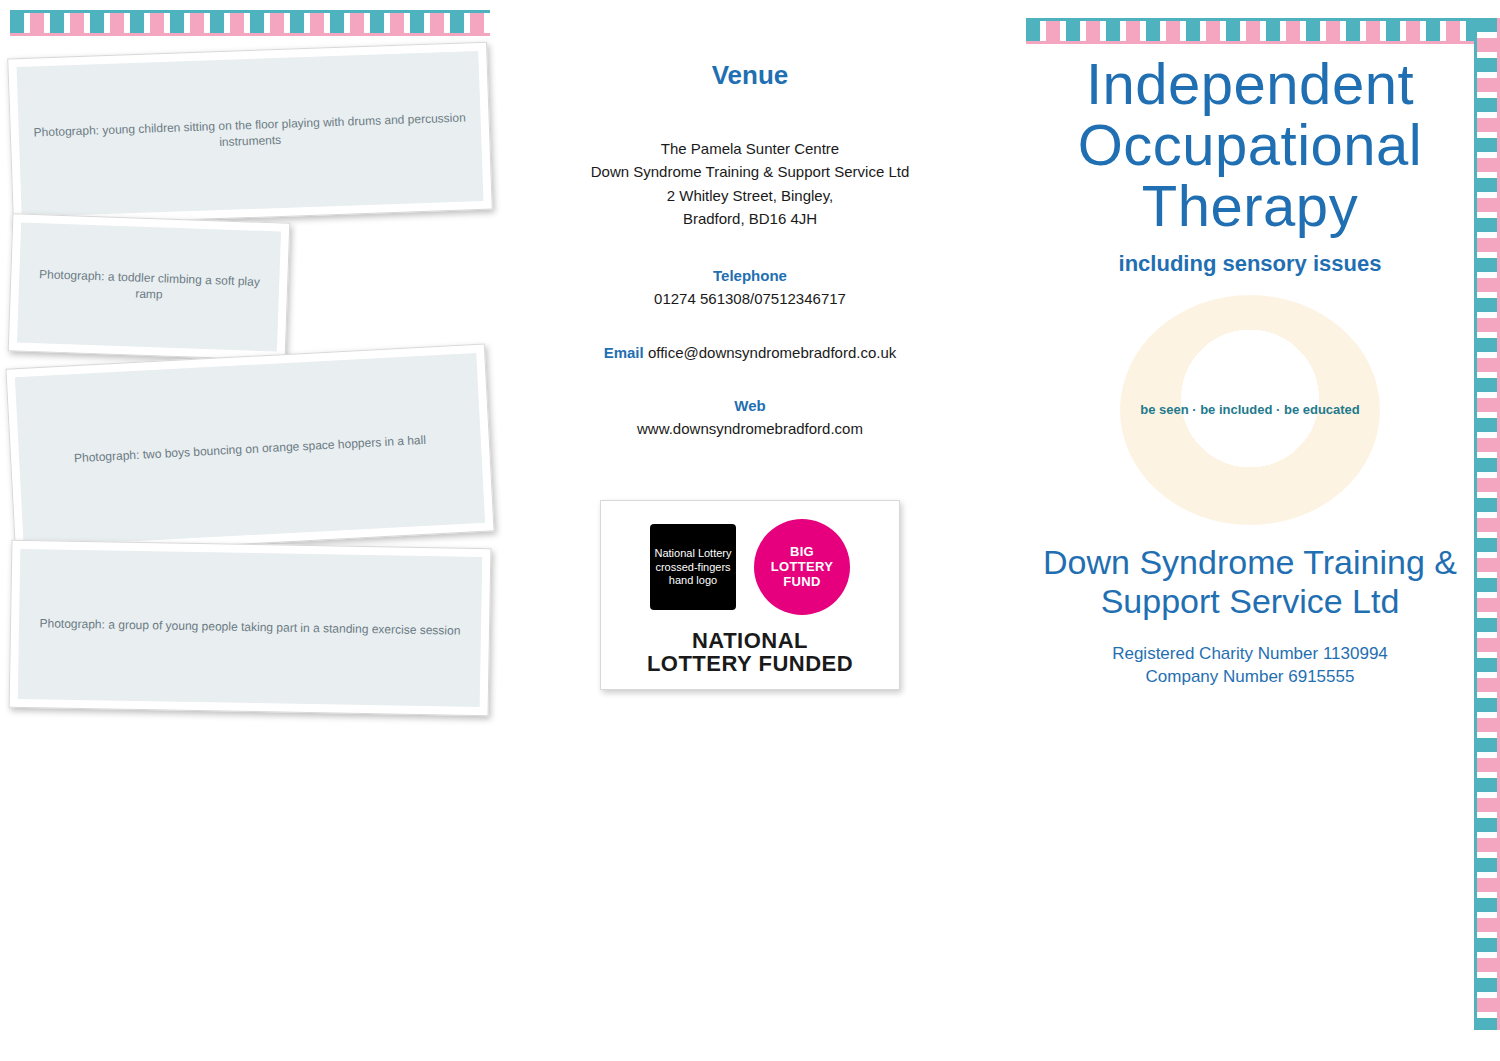Photograph: young children sitting on the floor playing with drums and percussion instruments
Photograph: a toddler climbing a soft play ramp
Photograph: two boys bouncing on orange space hoppers in a hall
Photograph: a group of young people taking part in a standing exercise session
Venue
The Pamela Sunter Centre
Down Syndrome Training & Support Service Ltd
2 Whitley Street, Bingley,
Bradford, BD16 4JH
Telephone
01274 561308/07512346717
Email office@downsyndromebradford.co.uk
Web
www.downsyndromebradford.com
National Lottery crossed-fingers hand logo
BIG
LOTTERY
FUND
National
Lottery Funded
Independent Occupational Therapy
including sensory issues
be seen · be included · be educated
Down Syndrome Training & Support Service Ltd
Registered Charity Number 1130994
Company Number 6915555